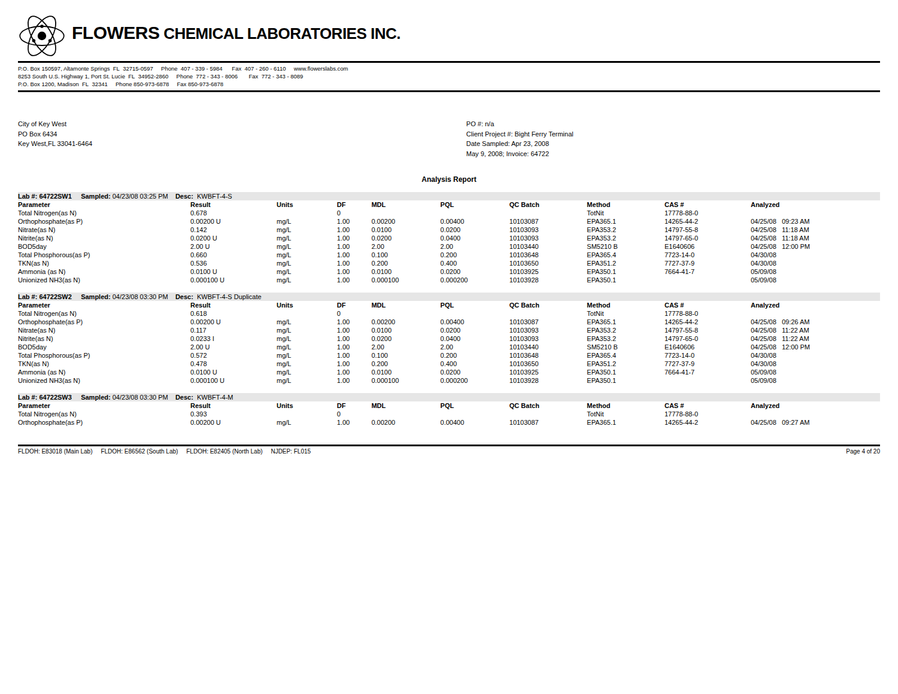FLOWERS CHEMICAL LABORATORIES INC.
P.O. Box 150597, Altamonte Springs FL 32715-0597 Phone 407 - 339 - 5984 Fax 407 - 260 - 6110 www.flowerslabs.com
8253 South U.S. Highway 1, Port St. Lucie FL 34952-2860 Phone 772 - 343 - 8006 Fax 772 - 343 - 8089
P.O. Box 1200, Madison FL 32341 Phone 850-973-6878 Fax 850-973-6878
City of Key West
PO Box 6434
Key West,FL 33041-6464
PO #: n/a
Client Project #: Bight Ferry Terminal
Date Sampled: Apr 23, 2008
May 9, 2008; Invoice: 64722
Analysis Report
| Lab #: 64722SW1 Sampled: 04/23/08 03:25 PM Desc: KWBFT-4-S |
| Parameter | Result | Units | DF | MDL | PQL | QC Batch | Method | CAS # | Analyzed |
| Total Nitrogen(as N) | 0.678 | | 0 | | | | TotNit | 17778-88-0 | |
| Orthophosphate(as P) | 0.00200 U | mg/L | 1.00 | 0.00200 | 0.00400 | 10103087 | EPA365.1 | 14265-44-2 | 04/25/08 09:23 AM |
| Nitrate(as N) | 0.142 | mg/L | 1.00 | 0.0100 | 0.0200 | 10103093 | EPA353.2 | 14797-55-8 | 04/25/08 11:18 AM |
| Nitrite(as N) | 0.0200 U | mg/L | 1.00 | 0.0200 | 0.0400 | 10103093 | EPA353.2 | 14797-65-0 | 04/25/08 11:18 AM |
| BOD5day | 2.00 U | mg/L | 1.00 | 2.00 | 2.00 | 10103440 | SM5210 B | E1640606 | 04/25/08 12:00 PM |
| Total Phosphorous(as P) | 0.660 | mg/L | 1.00 | 0.100 | 0.200 | 10103648 | EPA365.4 | 7723-14-0 | 04/30/08 |
| TKN(as N) | 0.536 | mg/L | 1.00 | 0.200 | 0.400 | 10103650 | EPA351.2 | 7727-37-9 | 04/30/08 |
| Ammonia (as N) | 0.0100 U | mg/L | 1.00 | 0.0100 | 0.0200 | 10103925 | EPA350.1 | 7664-41-7 | 05/09/08 |
| Unionized NH3(as N) | 0.000100 U | mg/L | 1.00 | 0.000100 | 0.000200 | 10103928 | EPA350.1 | | 05/09/08 |
| Lab #: 64722SW2 Sampled: 04/23/08 03:30 PM Desc: KWBFT-4-S Duplicate |
| Parameter | Result | Units | DF | MDL | PQL | QC Batch | Method | CAS # | Analyzed |
| Total Nitrogen(as N) | 0.618 | | 0 | | | | TotNit | 17778-88-0 | |
| Orthophosphate(as P) | 0.00200 U | mg/L | 1.00 | 0.00200 | 0.00400 | 10103087 | EPA365.1 | 14265-44-2 | 04/25/08 09:26 AM |
| Nitrate(as N) | 0.117 | mg/L | 1.00 | 0.0100 | 0.0200 | 10103093 | EPA353.2 | 14797-55-8 | 04/25/08 11:22 AM |
| Nitrite(as N) | 0.0233 I | mg/L | 1.00 | 0.0200 | 0.0400 | 10103093 | EPA353.2 | 14797-65-0 | 04/25/08 11:22 AM |
| BOD5day | 2.00 U | mg/L | 1.00 | 2.00 | 2.00 | 10103440 | SM5210 B | E1640606 | 04/25/08 12:00 PM |
| Total Phosphorous(as P) | 0.572 | mg/L | 1.00 | 0.100 | 0.200 | 10103648 | EPA365.4 | 7723-14-0 | 04/30/08 |
| TKN(as N) | 0.478 | mg/L | 1.00 | 0.200 | 0.400 | 10103650 | EPA351.2 | 7727-37-9 | 04/30/08 |
| Ammonia (as N) | 0.0100 U | mg/L | 1.00 | 0.0100 | 0.0200 | 10103925 | EPA350.1 | 7664-41-7 | 05/09/08 |
| Unionized NH3(as N) | 0.000100 U | mg/L | 1.00 | 0.000100 | 0.000200 | 10103928 | EPA350.1 | | 05/09/08 |
| Lab #: 64722SW3 Sampled: 04/23/08 03:30 PM Desc: KWBFT-4-M |
| Parameter | Result | Units | DF | MDL | PQL | QC Batch | Method | CAS # | Analyzed |
| Total Nitrogen(as N) | 0.393 | | 0 | | | | TotNit | 17778-88-0 | |
| Orthophosphate(as P) | 0.00200 U | mg/L | 1.00 | 0.00200 | 0.00400 | 10103087 | EPA365.1 | 14265-44-2 | 04/25/08 09:27 AM |
FLDOH: E83018 (Main Lab) FLDOH: E86562 (South Lab) FLDOH: E82405 (North Lab) NJDEP: FL015
Page 4 of 20